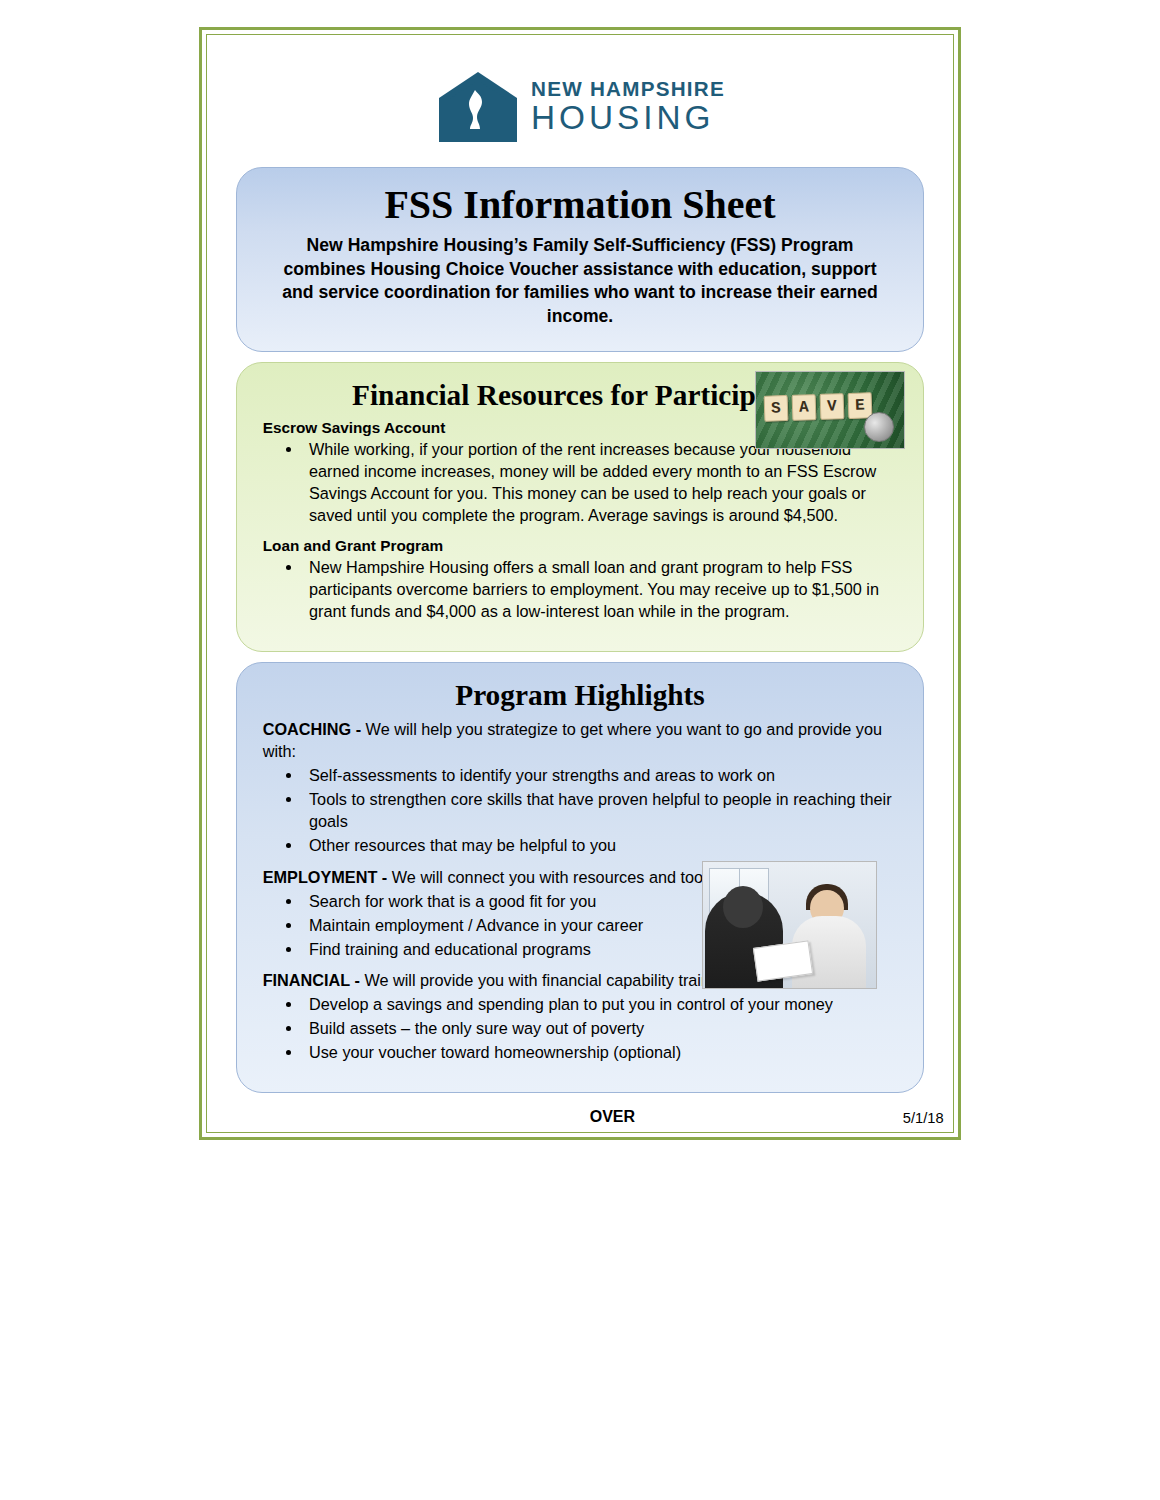NEW HAMPSHIRE HOUSING
FSS Information Sheet
New Hampshire Housing’s Family Self-Sufficiency (FSS) Program combines Housing Choice Voucher assistance with education, support and service coordination for families who want to increase their earned income.
S
A
V
E
Financial Resources for Participants
Escrow Savings Account
While working, if your portion of the rent increases because your household earned income increases, money will be added every month to an FSS Escrow Savings Account for you. This money can be used to help reach your goals or saved until you complete the program. Average savings is around $4,500.
Loan and Grant Program
New Hampshire Housing offers a small loan and grant program to help FSS participants overcome barriers to employment. You may receive up to $1,500 in grant funds and $4,000 as a low-interest loan while in the program.
Program Highlights
COACHING - We will help you strategize to get where you want to go and provide you with:
Self-assessments to identify your strengths and areas to work on
Tools to strengthen core skills that have proven helpful to people in reaching their goals
Other resources that may be helpful to you
EMPLOYMENT - We will connect you with resources and tools to help you:
Search for work that is a good fit for you
Maintain employment / Advance in your career
Find training and educational programs
FINANCIAL - We will provide you with financial capability training and assistance to:
Develop a savings and spending plan to put you in control of your money
Build assets – the only sure way out of poverty
Use your voucher toward homeownership (optional)
OVER
5/1/18